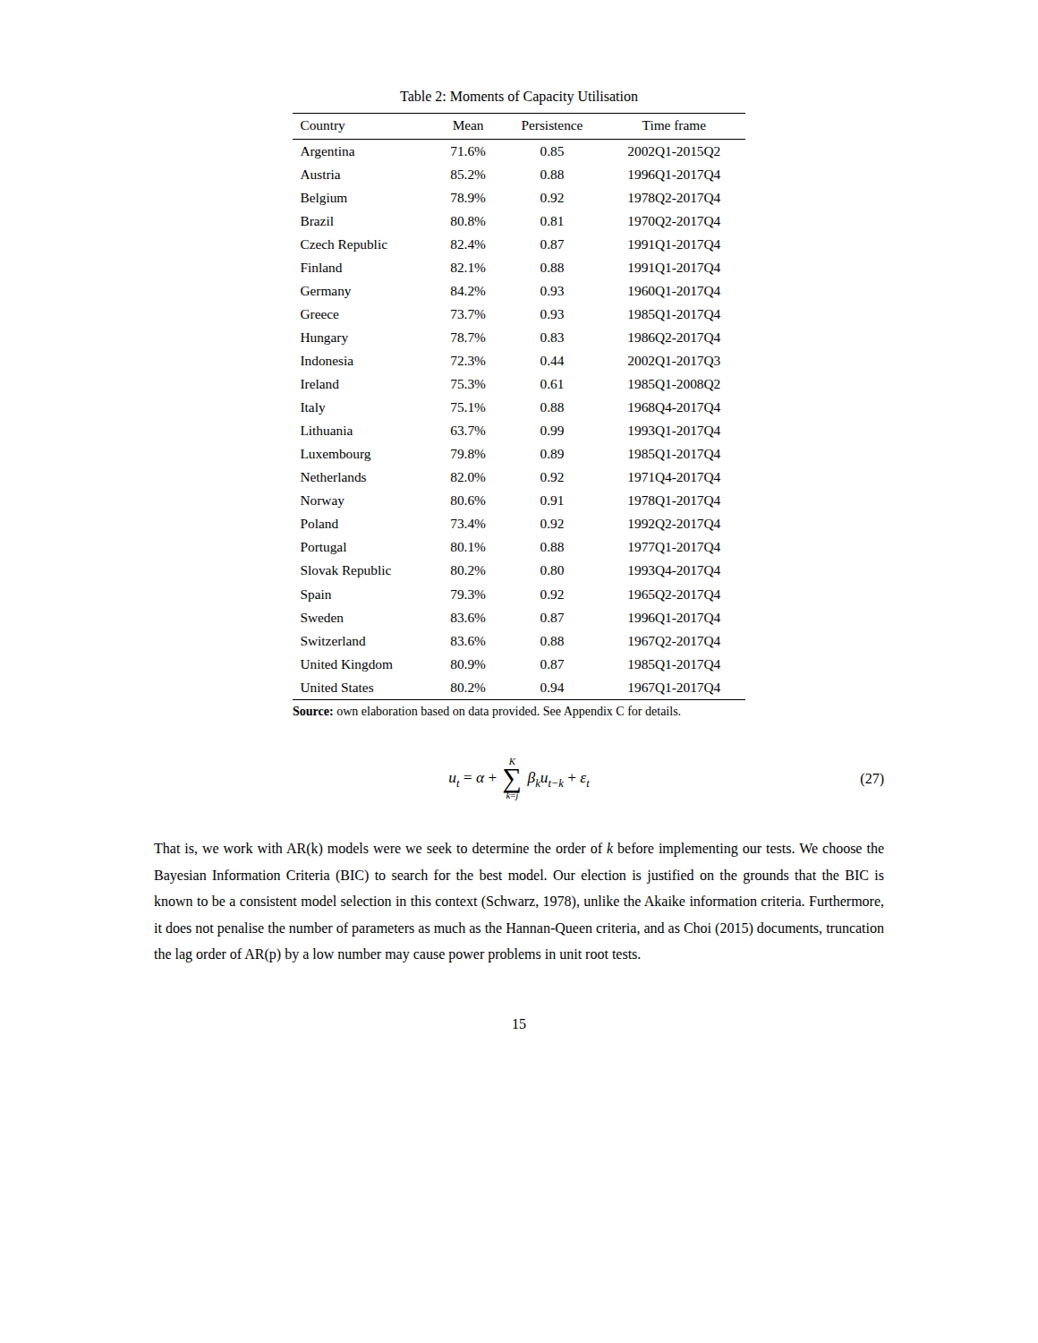Table 2: Moments of Capacity Utilisation
| Country | Mean | Persistence | Time frame |
| --- | --- | --- | --- |
| Argentina | 71.6% | 0.85 | 2002Q1-2015Q2 |
| Austria | 85.2% | 0.88 | 1996Q1-2017Q4 |
| Belgium | 78.9% | 0.92 | 1978Q2-2017Q4 |
| Brazil | 80.8% | 0.81 | 1970Q2-2017Q4 |
| Czech Republic | 82.4% | 0.87 | 1991Q1-2017Q4 |
| Finland | 82.1% | 0.88 | 1991Q1-2017Q4 |
| Germany | 84.2% | 0.93 | 1960Q1-2017Q4 |
| Greece | 73.7% | 0.93 | 1985Q1-2017Q4 |
| Hungary | 78.7% | 0.83 | 1986Q2-2017Q4 |
| Indonesia | 72.3% | 0.44 | 2002Q1-2017Q3 |
| Ireland | 75.3% | 0.61 | 1985Q1-2008Q2 |
| Italy | 75.1% | 0.88 | 1968Q4-2017Q4 |
| Lithuania | 63.7% | 0.99 | 1993Q1-2017Q4 |
| Luxembourg | 79.8% | 0.89 | 1985Q1-2017Q4 |
| Netherlands | 82.0% | 0.92 | 1971Q4-2017Q4 |
| Norway | 80.6% | 0.91 | 1978Q1-2017Q4 |
| Poland | 73.4% | 0.92 | 1992Q2-2017Q4 |
| Portugal | 80.1% | 0.88 | 1977Q1-2017Q4 |
| Slovak Republic | 80.2% | 0.80 | 1993Q4-2017Q4 |
| Spain | 79.3% | 0.92 | 1965Q2-2017Q4 |
| Sweden | 83.6% | 0.87 | 1996Q1-2017Q4 |
| Switzerland | 83.6% | 0.88 | 1967Q2-2017Q4 |
| United Kingdom | 80.9% | 0.87 | 1985Q1-2017Q4 |
| United States | 80.2% | 0.94 | 1967Q1-2017Q4 |
Source: own elaboration based on data provided. See Appendix C for details.
ut = α + K ∑ k=j βkut−k + εt (27)
That is, we work with AR(k) models were we seek to determine the order of k before implementing our tests. We choose the Bayesian Information Criteria (BIC) to search for the best model. Our election is justified on the grounds that the BIC is known to be a consistent model selection in this context (Schwarz, 1978), unlike the Akaike information criteria. Furthermore, it does not penalise the number of parameters as much as the Hannan-Queen criteria, and as Choi (2015) documents, truncation the lag order of AR(p) by a low number may cause power problems in unit root tests.
15